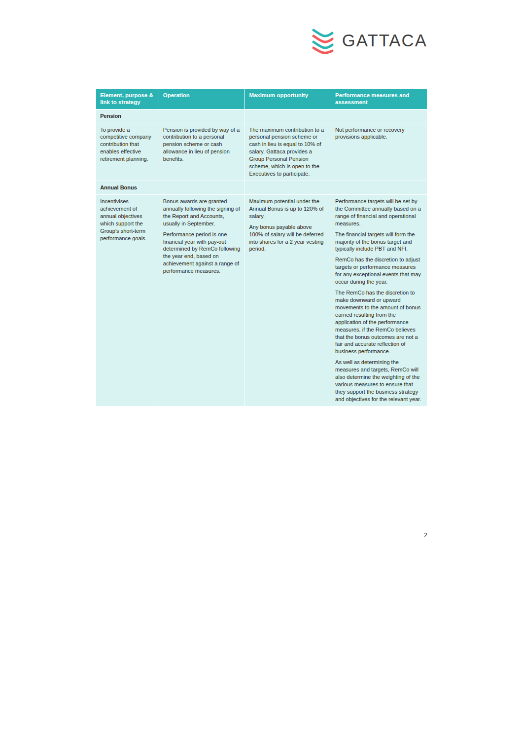GATTACA
| Element, purpose & link to strategy | Operation | Maximum opportunity | Performance measures and assessment |
| --- | --- | --- | --- |
| Pension | | | |
| To provide a competitive company contribution that enables effective retirement planning. | Pension is provided by way of a contribution to a personal pension scheme or cash allowance in lieu of pension benefits. | The maximum contribution to a personal pension scheme or cash in lieu is equal to 10% of salary. Gattaca provides a Group Personal Pension scheme, which is open to the Executives to participate. | Not performance or recovery provisions applicable. |
| Annual Bonus | | | |
| Incentivises achievement of annual objectives which support the Group’s short-term performance goals. | Bonus awards are granted annually following the signing of the Report and Accounts, usually in September. Performance period is one financial year with pay-out determined by RemCo following the year end, based on achievement against a range of performance measures. | Maximum potential under the Annual Bonus is up to 120% of salary. Any bonus payable above 100% of salary will be deferred into shares for a 2 year vesting period. | Performance targets will be set by the Committee annually based on a range of financial and operational measures. The financial targets will form the majority of the bonus target and typically include PBT and NFI. RemCo has the discretion to adjust targets or performance measures for any exceptional events that may occur during the year. The RemCo has the discretion to make downward or upward movements to the amount of bonus earned resulting from the application of the performance measures, if the RemCo believes that the bonus outcomes are not a fair and accurate reflection of business performance. As well as determining the measures and targets, RemCo will also determine the weighting of the various measures to ensure that they support the business strategy and objectives for the relevant year. |
2